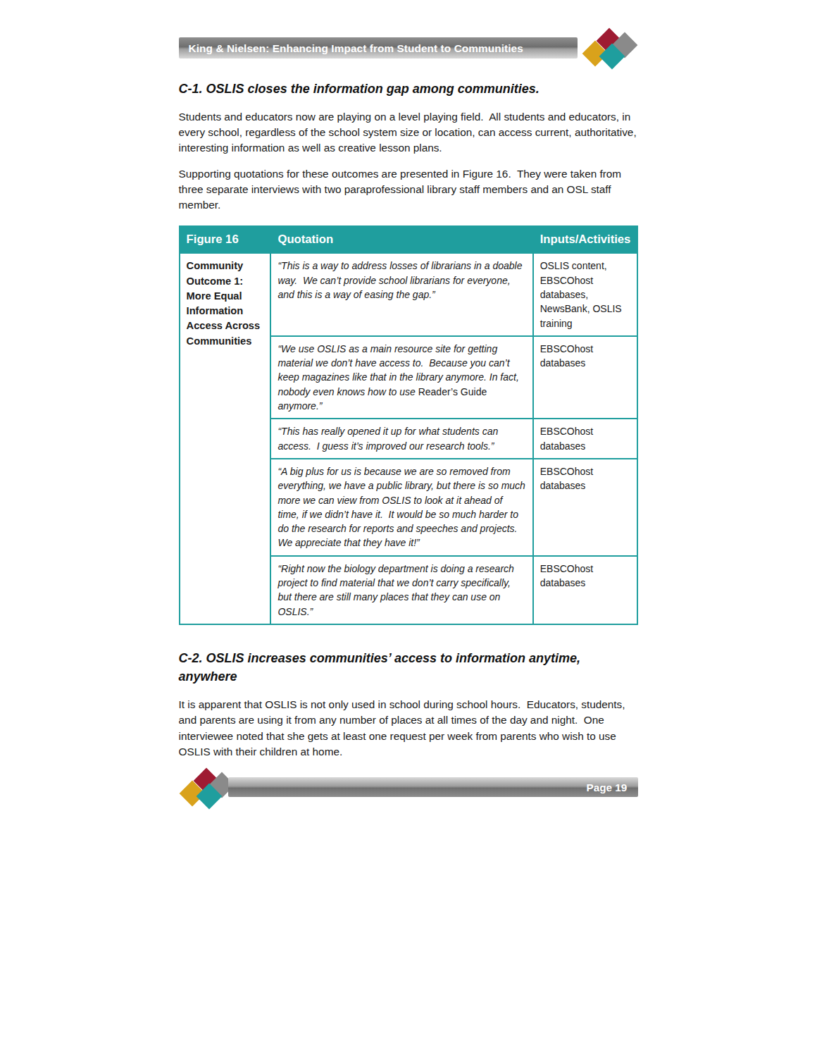King & Nielsen: Enhancing Impact from Student to Communities
C-1. OSLIS closes the information gap among communities.
Students and educators now are playing on a level playing field. All students and educators, in every school, regardless of the school system size or location, can access current, authoritative, interesting information as well as creative lesson plans.
Supporting quotations for these outcomes are presented in Figure 16. They were taken from three separate interviews with two paraprofessional library staff members and an OSL staff member.
| Figure 16 | Quotation | Inputs/Activities |
| --- | --- | --- |
| Community Outcome 1: More Equal Information Access Across Communities | “This is a way to address losses of librarians in a doable way. We can’t provide school librarians for everyone, and this is a way of easing the gap.” | OSLIS content, EBSCOhost databases, NewsBank, OSLIS training |
| “We use OSLIS as a main resource site for getting material we don’t have access to. Because you can’t keep magazines like that in the library anymore. In fact, nobody even knows how to use Reader’s Guide anymore.” | EBSCOhost databases |
| “This has really opened it up for what students can access. I guess it’s improved our research tools.” | EBSCOhost databases |
| “A big plus for us is because we are so removed from everything, we have a public library, but there is so much more we can view from OSLIS to look at it ahead of time, if we didn’t have it. It would be so much harder to do the research for reports and speeches and projects. We appreciate that they have it!” | EBSCOhost databases |
| “Right now the biology department is doing a research project to find material that we don’t carry specifically, but there are still many places that they can use on OSLIS.” | EBSCOhost databases |
C-2. OSLIS increases communities’ access to information anytime, anywhere
It is apparent that OSLIS is not only used in school during school hours. Educators, students, and parents are using it from any number of places at all times of the day and night. One interviewee noted that she gets at least one request per week from parents who wish to use OSLIS with their children at home.
Page 19